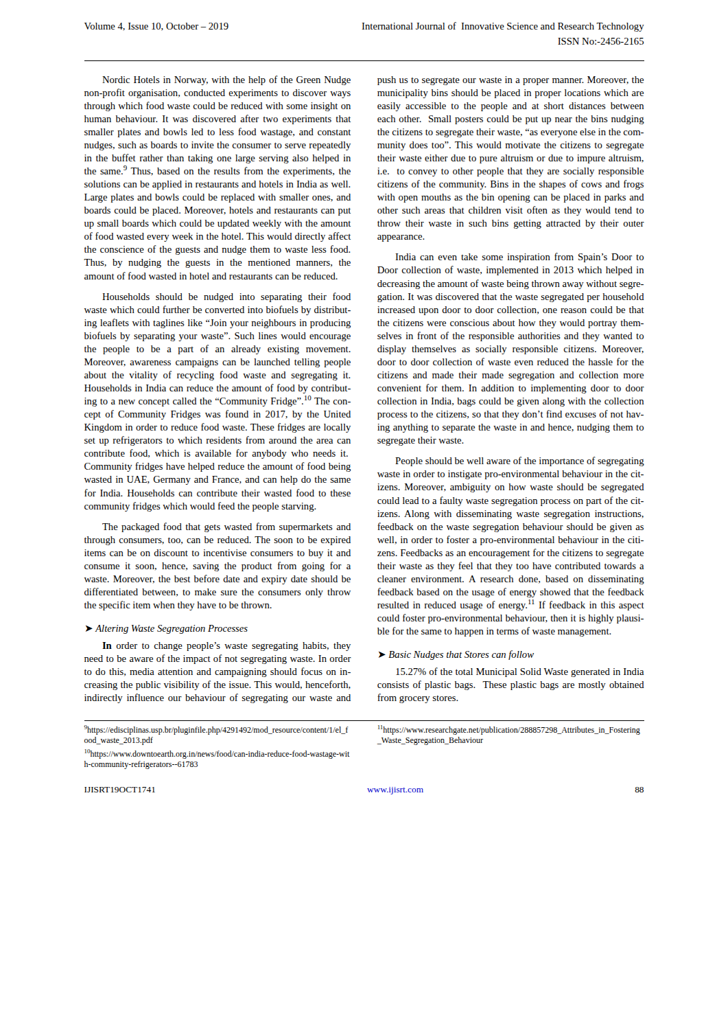Volume 4, Issue 10, October – 2019
International Journal of Innovative Science and Research Technology
ISSN No:-2456-2165
Nordic Hotels in Norway, with the help of the Green Nudge non-profit organisation, conducted experiments to discover ways through which food waste could be reduced with some insight on human behaviour. It was discovered after two experiments that smaller plates and bowls led to less food wastage, and constant nudges, such as boards to invite the consumer to serve repeatedly in the buffet rather than taking one large serving also helped in the same.9 Thus, based on the results from the experiments, the solutions can be applied in restaurants and hotels in India as well. Large plates and bowls could be replaced with smaller ones, and boards could be placed. Moreover, hotels and restaurants can put up small boards which could be updated weekly with the amount of food wasted every week in the hotel. This would directly affect the conscience of the guests and nudge them to waste less food. Thus, by nudging the guests in the mentioned manners, the amount of food wasted in hotel and restaurants can be reduced.
Households should be nudged into separating their food waste which could further be converted into biofuels by distributing leaflets with taglines like “Join your neighbours in producing biofuels by separating your waste”. Such lines would encourage the people to be a part of an already existing movement. Moreover, awareness campaigns can be launched telling people about the vitality of recycling food waste and segregating it. Households in India can reduce the amount of food by contributing to a new concept called the “Community Fridge”.10 The concept of Community Fridges was found in 2017, by the United Kingdom in order to reduce food waste. These fridges are locally set up refrigerators to which residents from around the area can contribute food, which is available for anybody who needs it. Community fridges have helped reduce the amount of food being wasted in UAE, Germany and France, and can help do the same for India. Households can contribute their wasted food to these community fridges which would feed the people starving.
The packaged food that gets wasted from supermarkets and through consumers, too, can be reduced. The soon to be expired items can be on discount to incentivise consumers to buy it and consume it soon, hence, saving the product from going for a waste. Moreover, the best before date and expiry date should be differentiated between, to make sure the consumers only throw the specific item when they have to be thrown.
Altering Waste Segregation Processes
In order to change people’s waste segregating habits, they need to be aware of the impact of not segregating waste. In order to do this, media attention and campaigning should focus on increasing the public visibility of the issue. This would, henceforth, indirectly influence our behaviour of segregating our waste and push us to segregate our waste in a proper manner. Moreover, the municipality bins should be placed in proper locations which are easily accessible to the people and at short distances between each other. Small posters could be put up near the bins nudging the citizens to segregate their waste, “as everyone else in the community does too”. This would motivate the citizens to segregate their waste either due to pure altruism or due to impure altruism, i.e. to convey to other people that they are socially responsible citizens of the community. Bins in the shapes of cows and frogs with open mouths as the bin opening can be placed in parks and other such areas that children visit often as they would tend to throw their waste in such bins getting attracted by their outer appearance.
India can even take some inspiration from Spain’s Door to Door collection of waste, implemented in 2013 which helped in decreasing the amount of waste being thrown away without segregation. It was discovered that the waste segregated per household increased upon door to door collection, one reason could be that the citizens were conscious about how they would portray themselves in front of the responsible authorities and they wanted to display themselves as socially responsible citizens. Moreover, door to door collection of waste even reduced the hassle for the citizens and made their made segregation and collection more convenient for them. In addition to implementing door to door collection in India, bags could be given along with the collection process to the citizens, so that they don’t find excuses of not having anything to separate the waste in and hence, nudging them to segregate their waste.
People should be well aware of the importance of segregating waste in order to instigate pro-environmental behaviour in the citizens. Moreover, ambiguity on how waste should be segregated could lead to a faulty waste segregation process on part of the citizens. Along with disseminating waste segregation instructions, feedback on the waste segregation behaviour should be given as well, in order to foster a pro-environmental behaviour in the citizens. Feedbacks as an encouragement for the citizens to segregate their waste as they feel that they too have contributed towards a cleaner environment. A research done, based on disseminating feedback based on the usage of energy showed that the feedback resulted in reduced usage of energy.11 If feedback in this aspect could foster pro-environmental behaviour, then it is highly plausible for the same to happen in terms of waste management.
Basic Nudges that Stores can follow
15.27% of the total Municipal Solid Waste generated in India consists of plastic bags. These plastic bags are mostly obtained from grocery stores.
9https://edisciplinas.usp.br/pluginfile.php/4291492/mod_resource/content/1/el_food_waste_2013.pdf
10https://www.downtoearth.org.in/news/food/can-india-reduce-food-wastage-with-community-refrigerators--61783
11https://www.researchgate.net/publication/288857298_Attributes_in_Fostering_Waste_Segregation_Behaviour
IJISRT19OCT1741
www.ijisrt.com
88